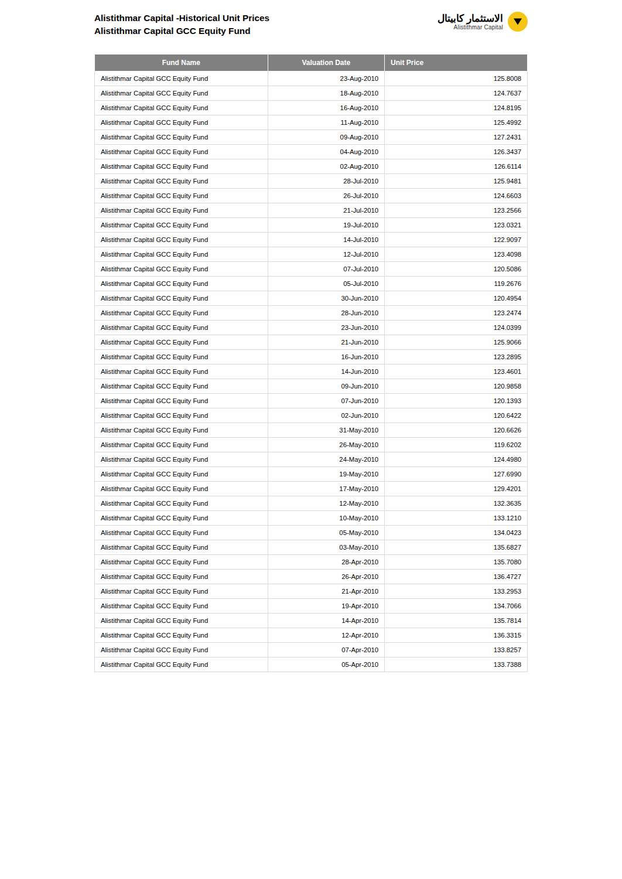Alistithmar Capital -Historical Unit Prices
Alistithmar Capital GCC Equity Fund
الاستثمار كابيتال
Alistithmar Capital
| Fund Name | Valuation Date | Unit Price |
| --- | --- | --- |
| Alistithmar Capital GCC Equity Fund | 23-Aug-2010 | 125.8008 |
| Alistithmar Capital GCC Equity Fund | 18-Aug-2010 | 124.7637 |
| Alistithmar Capital GCC Equity Fund | 16-Aug-2010 | 124.8195 |
| Alistithmar Capital GCC Equity Fund | 11-Aug-2010 | 125.4992 |
| Alistithmar Capital GCC Equity Fund | 09-Aug-2010 | 127.2431 |
| Alistithmar Capital GCC Equity Fund | 04-Aug-2010 | 126.3437 |
| Alistithmar Capital GCC Equity Fund | 02-Aug-2010 | 126.6114 |
| Alistithmar Capital GCC Equity Fund | 28-Jul-2010 | 125.9481 |
| Alistithmar Capital GCC Equity Fund | 26-Jul-2010 | 124.6603 |
| Alistithmar Capital GCC Equity Fund | 21-Jul-2010 | 123.2566 |
| Alistithmar Capital GCC Equity Fund | 19-Jul-2010 | 123.0321 |
| Alistithmar Capital GCC Equity Fund | 14-Jul-2010 | 122.9097 |
| Alistithmar Capital GCC Equity Fund | 12-Jul-2010 | 123.4098 |
| Alistithmar Capital GCC Equity Fund | 07-Jul-2010 | 120.5086 |
| Alistithmar Capital GCC Equity Fund | 05-Jul-2010 | 119.2676 |
| Alistithmar Capital GCC Equity Fund | 30-Jun-2010 | 120.4954 |
| Alistithmar Capital GCC Equity Fund | 28-Jun-2010 | 123.2474 |
| Alistithmar Capital GCC Equity Fund | 23-Jun-2010 | 124.0399 |
| Alistithmar Capital GCC Equity Fund | 21-Jun-2010 | 125.9066 |
| Alistithmar Capital GCC Equity Fund | 16-Jun-2010 | 123.2895 |
| Alistithmar Capital GCC Equity Fund | 14-Jun-2010 | 123.4601 |
| Alistithmar Capital GCC Equity Fund | 09-Jun-2010 | 120.9858 |
| Alistithmar Capital GCC Equity Fund | 07-Jun-2010 | 120.1393 |
| Alistithmar Capital GCC Equity Fund | 02-Jun-2010 | 120.6422 |
| Alistithmar Capital GCC Equity Fund | 31-May-2010 | 120.6626 |
| Alistithmar Capital GCC Equity Fund | 26-May-2010 | 119.6202 |
| Alistithmar Capital GCC Equity Fund | 24-May-2010 | 124.4980 |
| Alistithmar Capital GCC Equity Fund | 19-May-2010 | 127.6990 |
| Alistithmar Capital GCC Equity Fund | 17-May-2010 | 129.4201 |
| Alistithmar Capital GCC Equity Fund | 12-May-2010 | 132.3635 |
| Alistithmar Capital GCC Equity Fund | 10-May-2010 | 133.1210 |
| Alistithmar Capital GCC Equity Fund | 05-May-2010 | 134.0423 |
| Alistithmar Capital GCC Equity Fund | 03-May-2010 | 135.6827 |
| Alistithmar Capital GCC Equity Fund | 28-Apr-2010 | 135.7080 |
| Alistithmar Capital GCC Equity Fund | 26-Apr-2010 | 136.4727 |
| Alistithmar Capital GCC Equity Fund | 21-Apr-2010 | 133.2953 |
| Alistithmar Capital GCC Equity Fund | 19-Apr-2010 | 134.7066 |
| Alistithmar Capital GCC Equity Fund | 14-Apr-2010 | 135.7814 |
| Alistithmar Capital GCC Equity Fund | 12-Apr-2010 | 136.3315 |
| Alistithmar Capital GCC Equity Fund | 07-Apr-2010 | 133.8257 |
| Alistithmar Capital GCC Equity Fund | 05-Apr-2010 | 133.7388 |